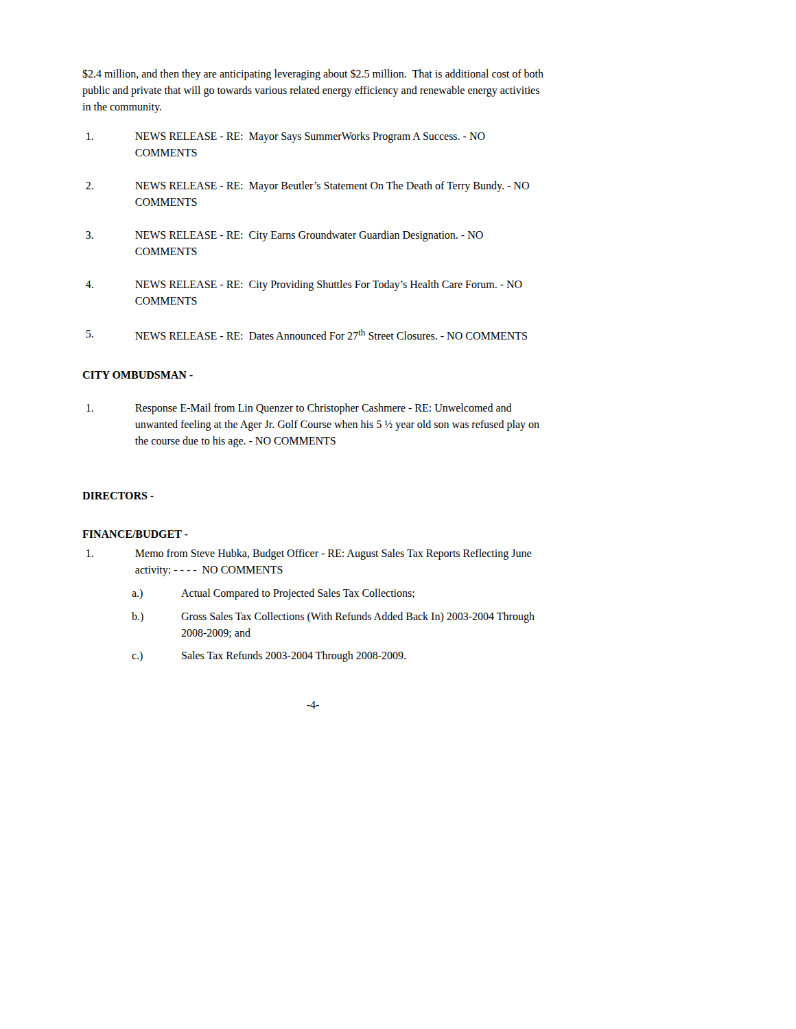$2.4 million, and then they are anticipating leveraging about $2.5 million. That is additional cost of both public and private that will go towards various related energy efficiency and renewable energy activities in the community.
1.
NEWS RELEASE - RE: Mayor Says SummerWorks Program A Success. - NO COMMENTS
2.
NEWS RELEASE - RE: Mayor Beutler’s Statement On The Death of Terry Bundy. - NO COMMENTS
3.
NEWS RELEASE - RE: City Earns Groundwater Guardian Designation. - NO COMMENTS
4.
NEWS RELEASE - RE: City Providing Shuttles For Today’s Health Care Forum. - NO COMMENTS
5.
NEWS RELEASE - RE: Dates Announced For 27th Street Closures. - NO COMMENTS
CITY OMBUDSMAN -
1.
Response E-Mail from Lin Quenzer to Christopher Cashmere - RE: Unwelcomed and unwanted feeling at the Ager Jr. Golf Course when his 5 ½ year old son was refused play on the course due to his age. - NO COMMENTS
DIRECTORS -
FINANCE/BUDGET -
1.
Memo from Steve Hubka, Budget Officer - RE: August Sales Tax Reports Reflecting June activity: - - - - NO COMMENTS
a.)
Actual Compared to Projected Sales Tax Collections;
b.)
Gross Sales Tax Collections (With Refunds Added Back In) 2003-2004 Through 2008-2009; and
c.)
Sales Tax Refunds 2003-2004 Through 2008-2009.
-4-